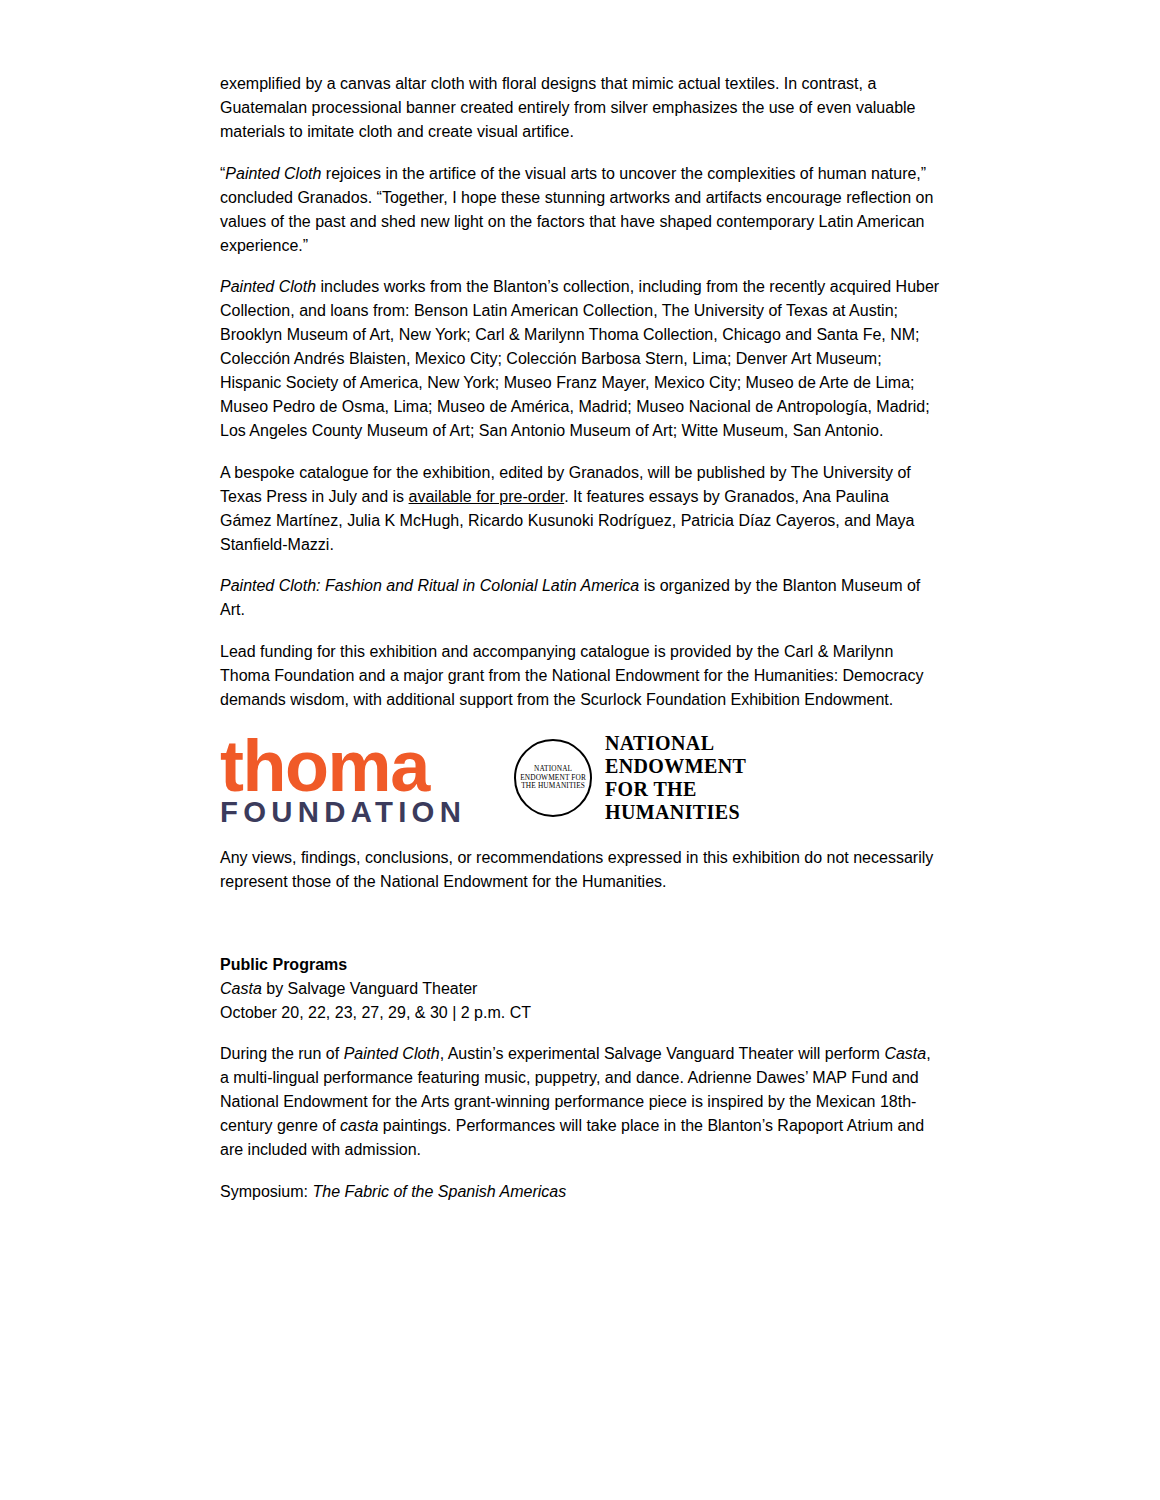exemplified by a canvas altar cloth with floral designs that mimic actual textiles. In contrast, a Guatemalan processional banner created entirely from silver emphasizes the use of even valuable materials to imitate cloth and create visual artifice.
“Painted Cloth rejoices in the artifice of the visual arts to uncover the complexities of human nature,” concluded Granados. “Together, I hope these stunning artworks and artifacts encourage reflection on values of the past and shed new light on the factors that have shaped contemporary Latin American experience.”
Painted Cloth includes works from the Blanton’s collection, including from the recently acquired Huber Collection, and loans from: Benson Latin American Collection, The University of Texas at Austin; Brooklyn Museum of Art, New York; Carl & Marilynn Thoma Collection, Chicago and Santa Fe, NM; Colección Andrés Blaisten, Mexico City; Colección Barbosa Stern, Lima; Denver Art Museum; Hispanic Society of America, New York; Museo Franz Mayer, Mexico City; Museo de Arte de Lima; Museo Pedro de Osma, Lima; Museo de América, Madrid; Museo Nacional de Antropología, Madrid; Los Angeles County Museum of Art; San Antonio Museum of Art; Witte Museum, San Antonio.
A bespoke catalogue for the exhibition, edited by Granados, will be published by The University of Texas Press in July and is available for pre-order. It features essays by Granados, Ana Paulina Gámez Martínez, Julia K McHugh, Ricardo Kusunoki Rodríguez, Patricia Díaz Cayeros, and Maya Stanfield-Mazzi.
Painted Cloth: Fashion and Ritual in Colonial Latin America is organized by the Blanton Museum of Art.
Lead funding for this exhibition and accompanying catalogue is provided by the Carl & Marilynn Thoma Foundation and a major grant from the National Endowment for the Humanities: Democracy demands wisdom, with additional support from the Scurlock Foundation Exhibition Endowment.
thoma FOUNDATION
NATIONAL ENDOWMENT FOR THE HUMANITIES
National
Endowment
for the
Humanities
Any views, findings, conclusions, or recommendations expressed in this exhibition do not necessarily represent those of the National Endowment for the Humanities.
Public Programs
Casta by Salvage Vanguard Theater
October 20, 22, 23, 27, 29, & 30 | 2 p.m. CT
During the run of Painted Cloth, Austin’s experimental Salvage Vanguard Theater will perform Casta, a multi-lingual performance featuring music, puppetry, and dance. Adrienne Dawes’ MAP Fund and National Endowment for the Arts grant-winning performance piece is inspired by the Mexican 18th-century genre of casta paintings. Performances will take place in the Blanton’s Rapoport Atrium and are included with admission.
Symposium: The Fabric of the Spanish Americas